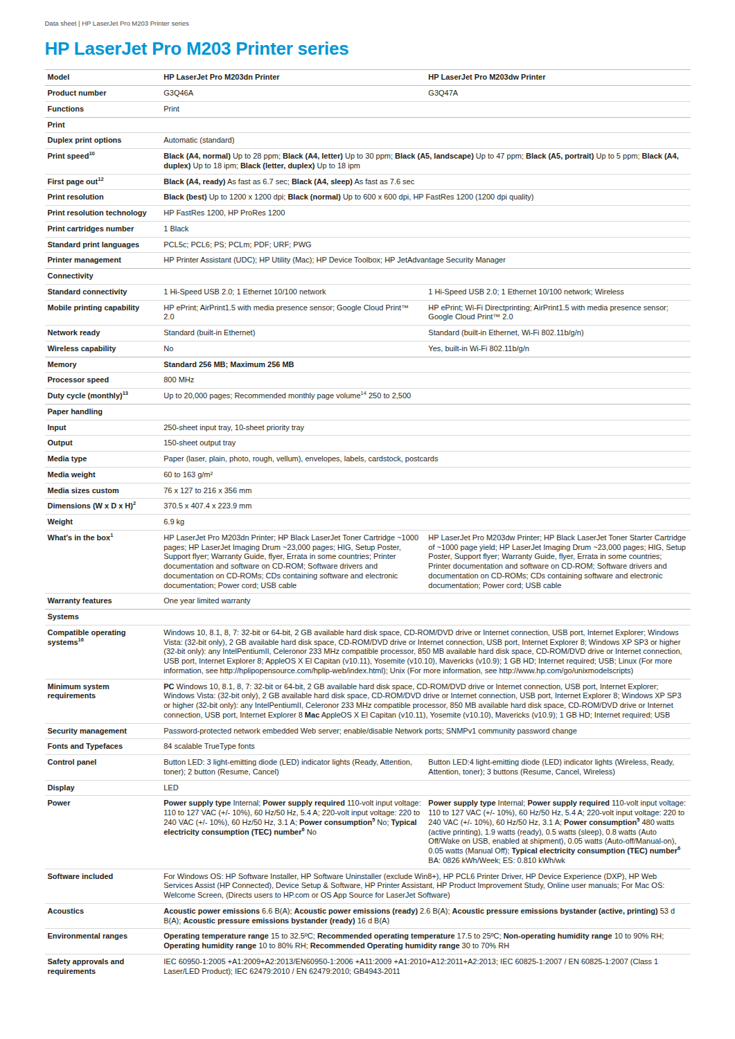Data sheet | HP LaserJet Pro M203 Printer series
HP LaserJet Pro M203 Printer series
| Model | HP LaserJet Pro M203dn Printer | HP LaserJet Pro M203dw Printer |
| --- | --- | --- |
| Product number | G3Q46A | G3Q47A |
| Functions | Print |
| Print |
| Duplex print options | Automatic (standard) |
| Print speed 10 | Black (A4, normal) Up to 28 ppm; Black (A4, letter) Up to 30 ppm; Black (A5, landscape) Up to 47 ppm; Black (A5, portrait) Up to 5 ppm; Black (A4, duplex) Up to 18 ipm; Black (letter, duplex) Up to 18 ipm |
| First page out 12 | Black (A4, ready) As fast as 6.7 sec; Black (A4, sleep) As fast as 7.6 sec |
| Print resolution | Black (best) Up to 1200 x 1200 dpi; Black (normal) Up to 600 x 600 dpi, HP FastRes 1200 (1200 dpi quality) |
| Print resolution technology | HP FastRes 1200, HP ProRes 1200 |
| Print cartridges number | 1 Black |
| Standard print languages | PCL5c; PCL6; PS; PCLm; PDF; URF; PWG |
| Printer management | HP Printer Assistant (UDC); HP Utility (Mac); HP Device Toolbox; HP JetAdvantage Security Manager |
| Connectivity |
| Standard connectivity | 1 Hi-Speed USB 2.0; 1 Ethernet 10/100 network | 1 Hi-Speed USB 2.0; 1 Ethernet 10/100 network; Wireless |
| Mobile printing capability | HP ePrint; AirPrint1.5 with media presence sensor; Google Cloud Print™ 2.0 | HP ePrint; Wi-Fi Directprinting; AirPrint1.5 with media presence sensor; Google Cloud Print™ 2.0 |
| Network ready | Standard (built-in Ethernet) | Standard (built-in Ethernet, Wi-Fi 802.11b/g/n) |
| Wireless capability | No | Yes, built-in Wi-Fi 802.11b/g/n |
| Memory | Standard 256 MB; Maximum 256 MB |
| Processor speed | 800 MHz |
| Duty cycle (monthly) 13 | Up to 20,000 pages; Recommended monthly page volume 14 250 to 2,500 |
| Paper handling |
| Input | 250-sheet input tray, 10-sheet priority tray |
| Output | 150-sheet output tray |
| Media type | Paper (laser, plain, photo, rough, vellum), envelopes, labels, cardstock, postcards |
| Media weight | 60 to 163 g/m² |
| Media sizes custom | 76 x 127 to 216 x 356 mm |
| Dimensions (W x D x H) 2 | 370.5 x 407.4 x 223.9 mm |
| Weight | 6.9 kg |
| What's in the box 1 | HP LaserJet Pro M203dn Printer; HP Black LaserJet Toner Cartridge ~1000 pages; HP LaserJet Imaging Drum ~23,000 pages; HIG, Setup Poster, Support flyer; Warranty Guide, flyer, Errata in some countries; Printer documentation and software on CD-ROM; Software drivers and documentation on CD-ROMs; CDs containing software and electronic documentation; Power cord; USB cable | HP LaserJet Pro M203dw Printer; HP Black LaserJet Toner Starter Cartridge of ~1000 page yield; HP LaserJet Imaging Drum ~23,000 pages; HIG, Setup Poster, Support flyer; Warranty Guide, flyer, Errata in some countries; Printer documentation and software on CD-ROM; Software drivers and documentation on CD-ROMs; CDs containing software and electronic documentation; Power cord; USB cable |
| Warranty features | One year limited warranty |
| Systems |
| Compatible operating systems 16 | Windows 10, 8.1, 8, 7: 32-bit or 64-bit, 2 GB available hard disk space, CD-ROM/DVD drive or Internet connection, USB port, Internet Explorer; Windows Vista: (32-bit only), 2 GB available hard disk space, CD-ROM/DVD drive or Internet connection, USB port, Internet Explorer 8; Windows XP SP3 or higher (32-bit only): any IntelPentiumII, Celeronor 233 MHz compatible processor, 850 MB available hard disk space, CD-ROM/DVD drive or Internet connection, USB port, Internet Explorer 8; AppleOS X El Capitan (v10.11), Yosemite (v10.10), Mavericks (v10.9); 1 GB HD; Internet required; USB; Linux (For more information, see http://hplipopensource.com/hplip-web/index.html); Unix (For more information, see http://www.hp.com/go/unixmodelscripts) |
| Minimum system requirements | PC Windows 10, 8.1, 8, 7: 32-bit or 64-bit, 2 GB available hard disk space, CD-ROM/DVD drive or Internet connection, USB port, Internet Explorer; Windows Vista: (32-bit only), 2 GB available hard disk space, CD-ROM/DVD drive or Internet connection, USB port, Internet Explorer 8; Windows XP SP3 or higher (32-bit only): any IntelPentiumII, Celeronor 233 MHz compatible processor, 850 MB available hard disk space, CD-ROM/DVD drive or Internet connection, USB port, Internet Explorer 8 Mac AppleOS X El Capitan (v10.11), Yosemite (v10.10), Mavericks (v10.9); 1 GB HD; Internet required; USB |
| Security management | Password-protected network embedded Web server; enable/disable Network ports; SNMPv1 community password change |
| Fonts and Typefaces | 84 scalable TrueType fonts |
| Control panel | Button LED: 3 light-emitting diode (LED) indicator lights (Ready, Attention, toner); 2 button (Resume, Cancel) | Button LED:4 light-emitting diode (LED) indicator lights (Wireless, Ready, Attention, toner); 3 buttons (Resume, Cancel, Wireless) |
| Display | LED |
| Power | Power supply type Internal; Power supply required 110-volt input voltage: 110 to 127 VAC (+/- 10%), 60 Hz/50 Hz, 5.4 A; 220-volt input voltage: 220 to 240 VAC (+/- 10%), 60 Hz/50 Hz, 3.1 A; Power consumption 5 No; Typical electricity consumption (TEC) number 6 No | Power supply type Internal; Power supply required 110-volt input voltage: 110 to 127 VAC (+/- 10%), 60 Hz/50 Hz, 5.4 A; 220-volt input voltage: 220 to 240 VAC (+/- 10%), 60 Hz/50 Hz, 3.1 A; Power consumption 5 480 watts (active printing), 1.9 watts (ready), 0.5 watts (sleep), 0.8 watts (Auto Off/Wake on USB, enabled at shipment), 0.05 watts (Auto-off/Manual-on), 0.05 watts (Manual Off); Typical electricity consumption (TEC) number 6 BA: 0826 kWh/Week; ES: 0.810 kWh/wk |
| Software included | For Windows OS: HP Software Installer, HP Software Uninstaller (exclude Win8+), HP PCL6 Printer Driver, HP Device Experience (DXP), HP Web Services Assist (HP Connected), Device Setup & Software, HP Printer Assistant, HP Product Improvement Study, Online user manuals; For Mac OS: Welcome Screen, (Directs users to HP.com or OS App Source for LaserJet Software) |
| Acoustics | Acoustic power emissions 6.6 B(A); Acoustic power emissions (ready) 2.6 B(A); Acoustic pressure emissions bystander (active, printing) 53 d B(A); Acoustic pressure emissions bystander (ready) 16 d B(A) |
| Environmental ranges | Operating temperature range 15 to 32.5ºC; Recommended operating temperature 17.5 to 25ºC; Non-operating humidity range 10 to 90% RH; Operating humidity range 10 to 80% RH; Recommended Operating humidity range 30 to 70% RH |
| Safety approvals and requirements | IEC 60950-1:2005 +A1:2009+A2:2013/EN60950-1:2006 +A11:2009 +A1:2010+A12:2011+A2:2013; IEC 60825-1:2007 / EN 60825-1:2007 (Class 1 Laser/LED Product); IEC 62479:2010 / EN 62479:2010; GB4943-2011 |